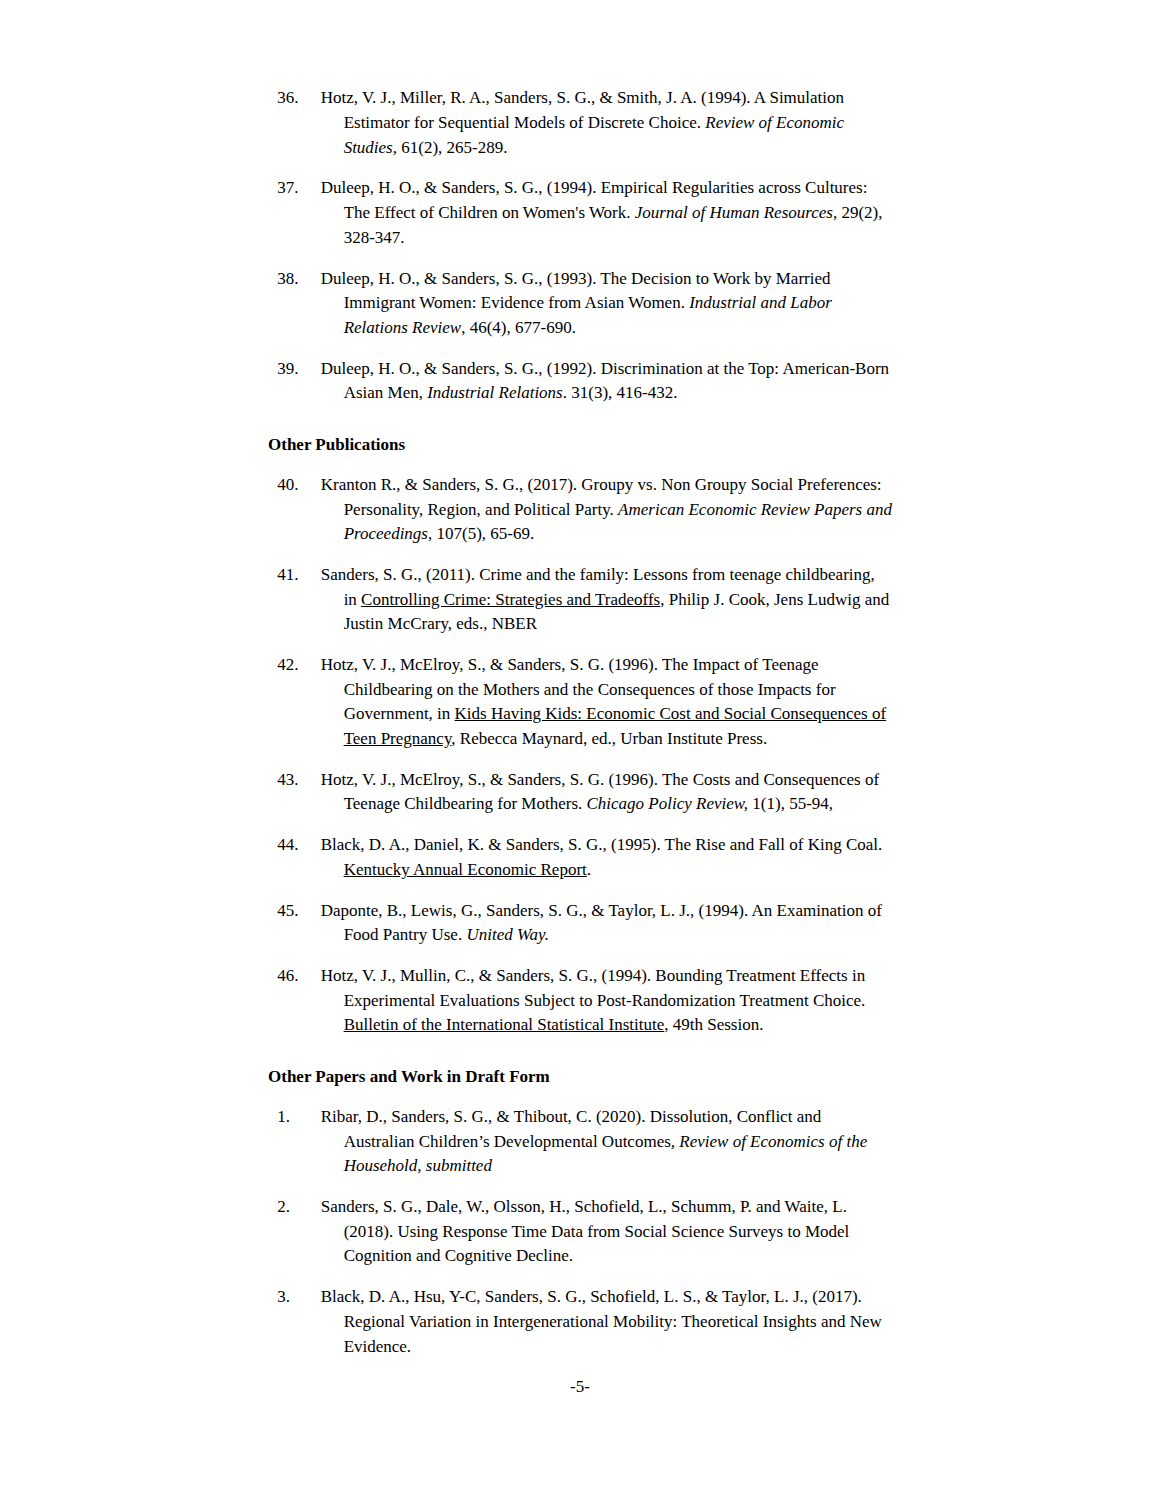36. Hotz, V. J., Miller, R. A., Sanders, S. G., & Smith, J. A. (1994). A Simulation Estimator for Sequential Models of Discrete Choice. Review of Economic Studies, 61(2), 265-289.
37. Duleep, H. O., & Sanders, S. G., (1994). Empirical Regularities across Cultures: The Effect of Children on Women's Work. Journal of Human Resources, 29(2), 328-347.
38. Duleep, H. O., & Sanders, S. G., (1993). The Decision to Work by Married Immigrant Women: Evidence from Asian Women. Industrial and Labor Relations Review, 46(4), 677-690.
39. Duleep, H. O., & Sanders, S. G., (1992). Discrimination at the Top: American-Born Asian Men, Industrial Relations. 31(3), 416-432.
Other Publications
40. Kranton R., & Sanders, S. G., (2017). Groupy vs. Non Groupy Social Preferences: Personality, Region, and Political Party. American Economic Review Papers and Proceedings, 107(5), 65-69.
41. Sanders, S. G., (2011). Crime and the family: Lessons from teenage childbearing, in Controlling Crime: Strategies and Tradeoffs, Philip J. Cook, Jens Ludwig and Justin McCrary, eds., NBER
42. Hotz, V. J., McElroy, S., & Sanders, S. G. (1996). The Impact of Teenage Childbearing on the Mothers and the Consequences of those Impacts for Government, in Kids Having Kids: Economic Cost and Social Consequences of Teen Pregnancy, Rebecca Maynard, ed., Urban Institute Press.
43. Hotz, V. J., McElroy, S., & Sanders, S. G. (1996). The Costs and Consequences of Teenage Childbearing for Mothers. Chicago Policy Review, 1(1), 55-94,
44. Black, D. A., Daniel, K. & Sanders, S. G., (1995). The Rise and Fall of King Coal. Kentucky Annual Economic Report.
45. Daponte, B., Lewis, G., Sanders, S. G., & Taylor, L. J., (1994). An Examination of Food Pantry Use. United Way.
46. Hotz, V. J., Mullin, C., & Sanders, S. G., (1994). Bounding Treatment Effects in Experimental Evaluations Subject to Post-Randomization Treatment Choice. Bulletin of the International Statistical Institute, 49th Session.
Other Papers and Work in Draft Form
1. Ribar, D., Sanders, S. G., & Thibout, C. (2020). Dissolution, Conflict and Australian Children’s Developmental Outcomes, Review of Economics of the Household, submitted
2. Sanders, S. G., Dale, W., Olsson, H., Schofield, L., Schumm, P. and Waite, L. (2018). Using Response Time Data from Social Science Surveys to Model Cognition and Cognitive Decline.
3. Black, D. A., Hsu, Y-C, Sanders, S. G., Schofield, L. S., & Taylor, L. J., (2017). Regional Variation in Intergenerational Mobility: Theoretical Insights and New Evidence.
-5-